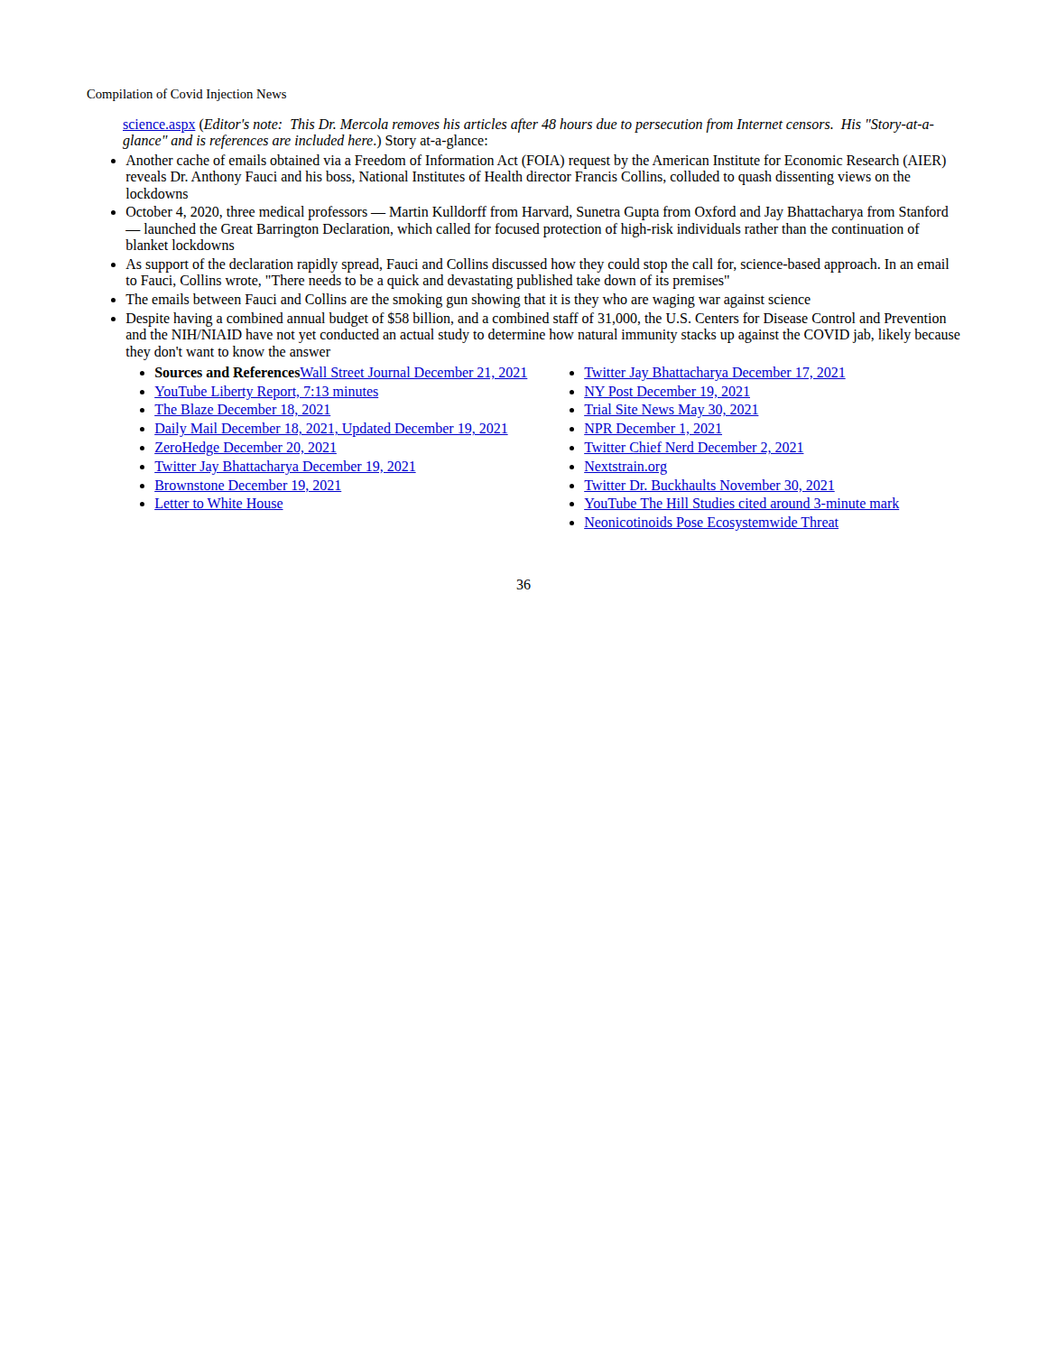Compilation of Covid Injection News
science.aspx (Editor's note: This Dr. Mercola removes his articles after 48 hours due to persecution from Internet censors. His "Story-at-a-glance" and is references are included here.) Story at-a-glance:
Another cache of emails obtained via a Freedom of Information Act (FOIA) request by the American Institute for Economic Research (AIER) reveals Dr. Anthony Fauci and his boss, National Institutes of Health director Francis Collins, colluded to quash dissenting views on the lockdowns
October 4, 2020, three medical professors — Martin Kulldorff from Harvard, Sunetra Gupta from Oxford and Jay Bhattacharya from Stanford — launched the Great Barrington Declaration, which called for focused protection of high-risk individuals rather than the continuation of blanket lockdowns
As support of the declaration rapidly spread, Fauci and Collins discussed how they could stop the call for, science-based approach. In an email to Fauci, Collins wrote, "There needs to be a quick and devastating published take down of its premises"
The emails between Fauci and Collins are the smoking gun showing that it is they who are waging war against science
Despite having a combined annual budget of $58 billion, and a combined staff of 31,000, the U.S. Centers for Disease Control and Prevention and the NIH/NIAID have not yet conducted an actual study to determine how natural immunity stacks up against the COVID jab, likely because they don't want to know the answer
Sources and References Wall Street Journal December 21, 2021
YouTube Liberty Report, 7:13 minutes
The Blaze December 18, 2021
Daily Mail December 18, 2021, Updated December 19, 2021
ZeroHedge December 20, 2021
Twitter Jay Bhattacharya December 19, 2021
Brownstone December 19, 2021
Letter to White House
Twitter Jay Bhattacharya December 17, 2021
NY Post December 19, 2021
Trial Site News May 30, 2021
NPR December 1, 2021
Twitter Chief Nerd December 2, 2021
Nextstrain.org
Twitter Dr. Buckhaults November 30, 2021
YouTube The Hill Studies cited around 3-minute mark
Neonicotinoids Pose Ecosystemwide Threat
36